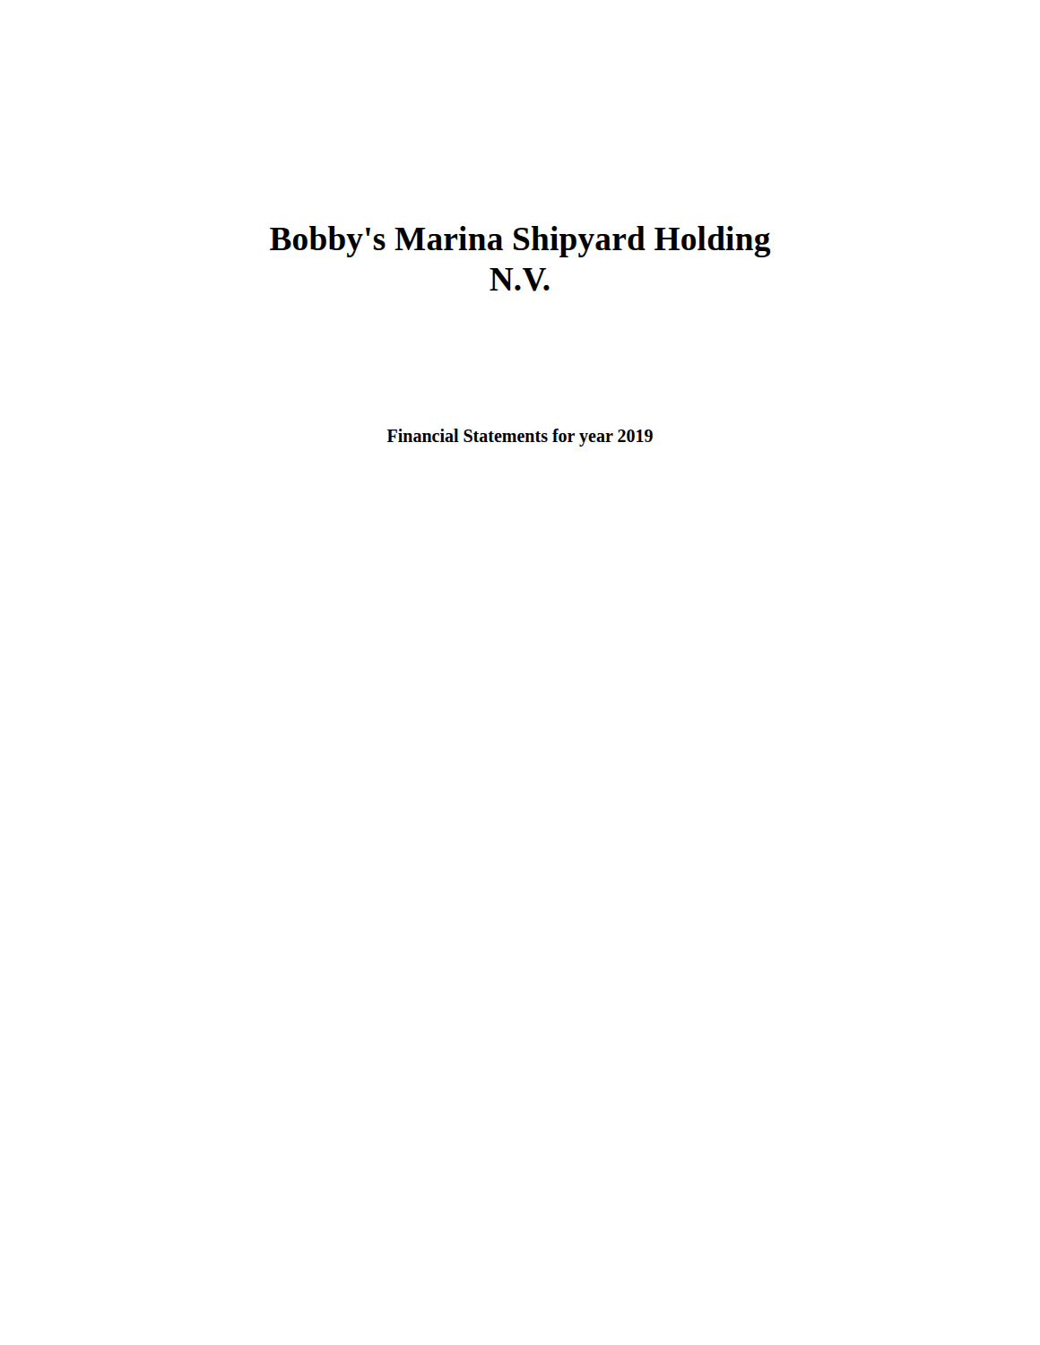Bobby's Marina Shipyard Holding N.V.
Financial Statements for year 2019